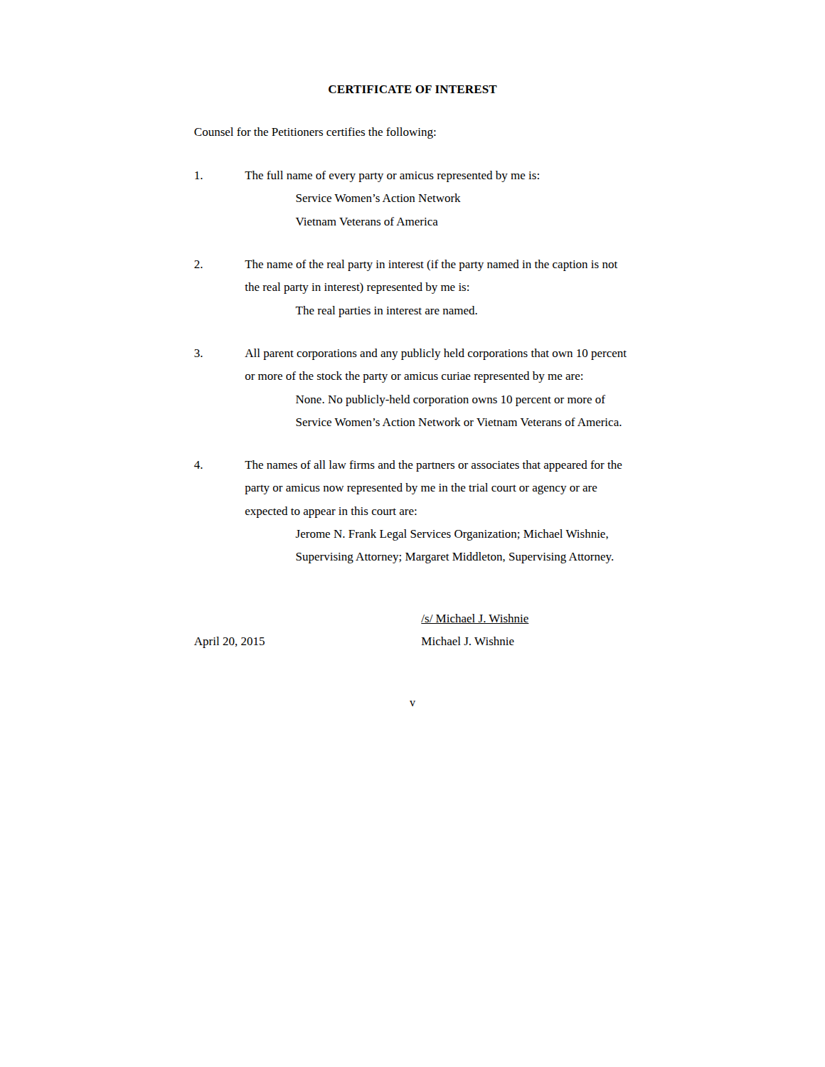CERTIFICATE OF INTEREST
Counsel for the Petitioners certifies the following:
1. The full name of every party or amicus represented by me is:
Service Women’s Action Network
Vietnam Veterans of America
2. The name of the real party in interest (if the party named in the caption is not the real party in interest) represented by me is:
The real parties in interest are named.
3. All parent corporations and any publicly held corporations that own 10 percent or more of the stock the party or amicus curiae represented by me are:
None. No publicly-held corporation owns 10 percent or more of Service Women’s Action Network or Vietnam Veterans of America.
4. The names of all law firms and the partners or associates that appeared for the party or amicus now represented by me in the trial court or agency or are expected to appear in this court are:
Jerome N. Frank Legal Services Organization; Michael Wishnie, Supervising Attorney; Margaret Middleton, Supervising Attorney.
/s/ Michael J. Wishnie
April 20, 2015
Michael J. Wishnie
v